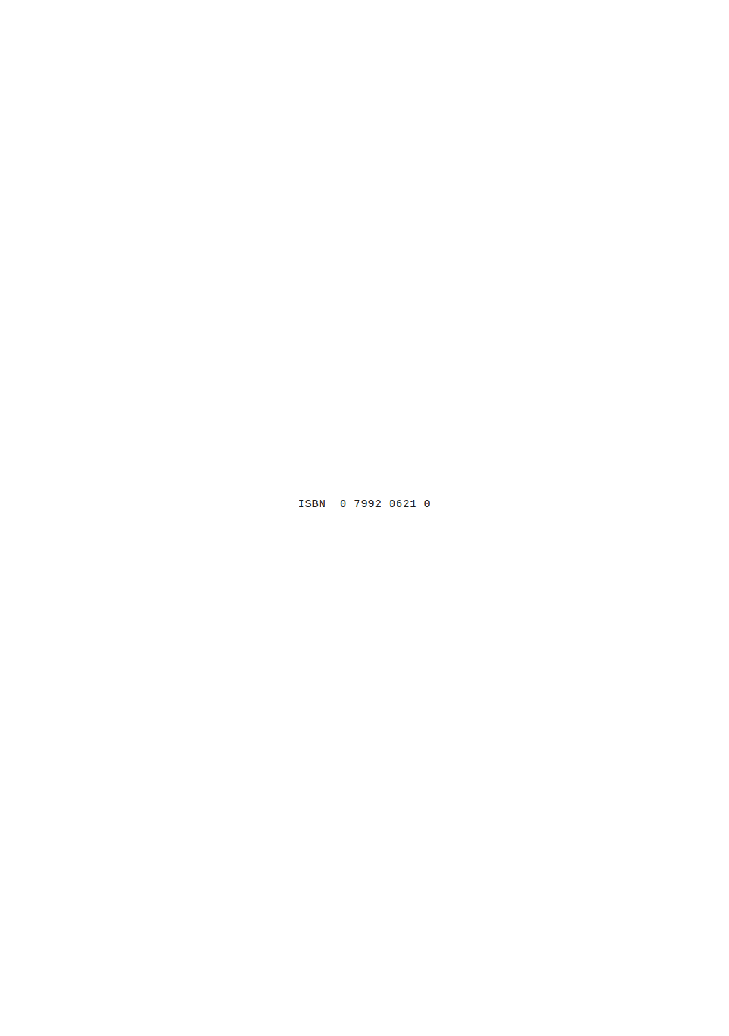ISBN 0 7992 0621 0